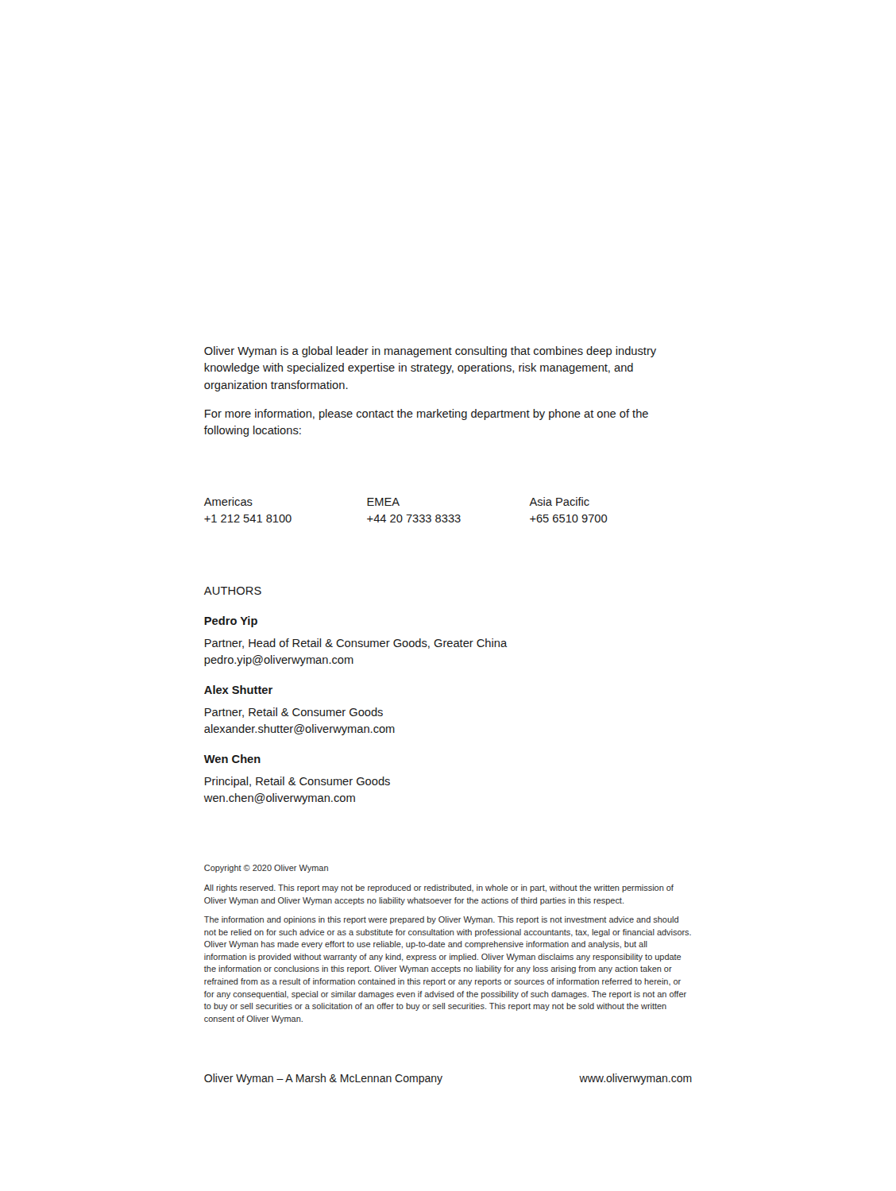Oliver Wyman is a global leader in management consulting that combines deep industry knowledge with specialized expertise in strategy, operations, risk management, and organization transformation.
For more information, please contact the marketing department by phone at one of the following locations:
Americas
+1 212 541 8100
EMEA
+44 20 7333 8333
Asia Pacific
+65 6510 9700
AUTHORS
Pedro Yip
Partner, Head of Retail & Consumer Goods, Greater China
pedro.yip@oliverwyman.com
Alex Shutter
Partner, Retail & Consumer Goods
alexander.shutter@oliverwyman.com
Wen Chen
Principal, Retail & Consumer Goods
wen.chen@oliverwyman.com
Copyright © 2020 Oliver Wyman
All rights reserved. This report may not be reproduced or redistributed, in whole or in part, without the written permission of Oliver Wyman and Oliver Wyman accepts no liability whatsoever for the actions of third parties in this respect.
The information and opinions in this report were prepared by Oliver Wyman. This report is not investment advice and should not be relied on for such advice or as a substitute for consultation with professional accountants, tax, legal or financial advisors. Oliver Wyman has made every effort to use reliable, up-to-date and comprehensive information and analysis, but all information is provided without warranty of any kind, express or implied. Oliver Wyman disclaims any responsibility to update the information or conclusions in this report. Oliver Wyman accepts no liability for any loss arising from any action taken or refrained from as a result of information contained in this report or any reports or sources of information referred to herein, or for any consequential, special or similar damages even if advised of the possibility of such damages. The report is not an offer to buy or sell securities or a solicitation of an offer to buy or sell securities. This report may not be sold without the written consent of Oliver Wyman.
Oliver Wyman – A Marsh & McLennan Company
www.oliverwyman.com